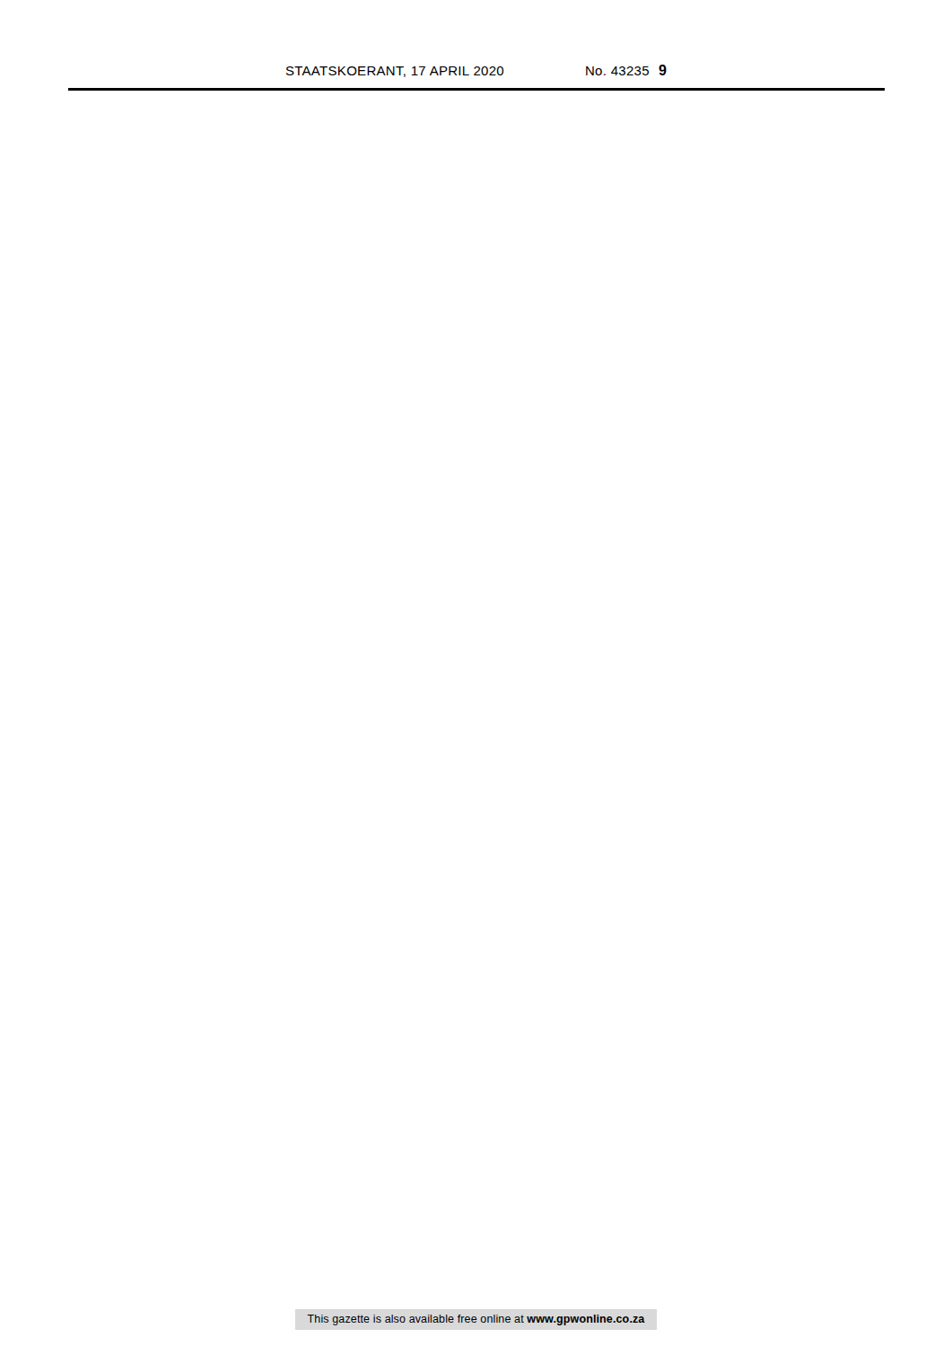STAATSKOERANT, 17 APRIL 2020 No. 432359
This gazette is also available free online at www.gpwonline.co.za